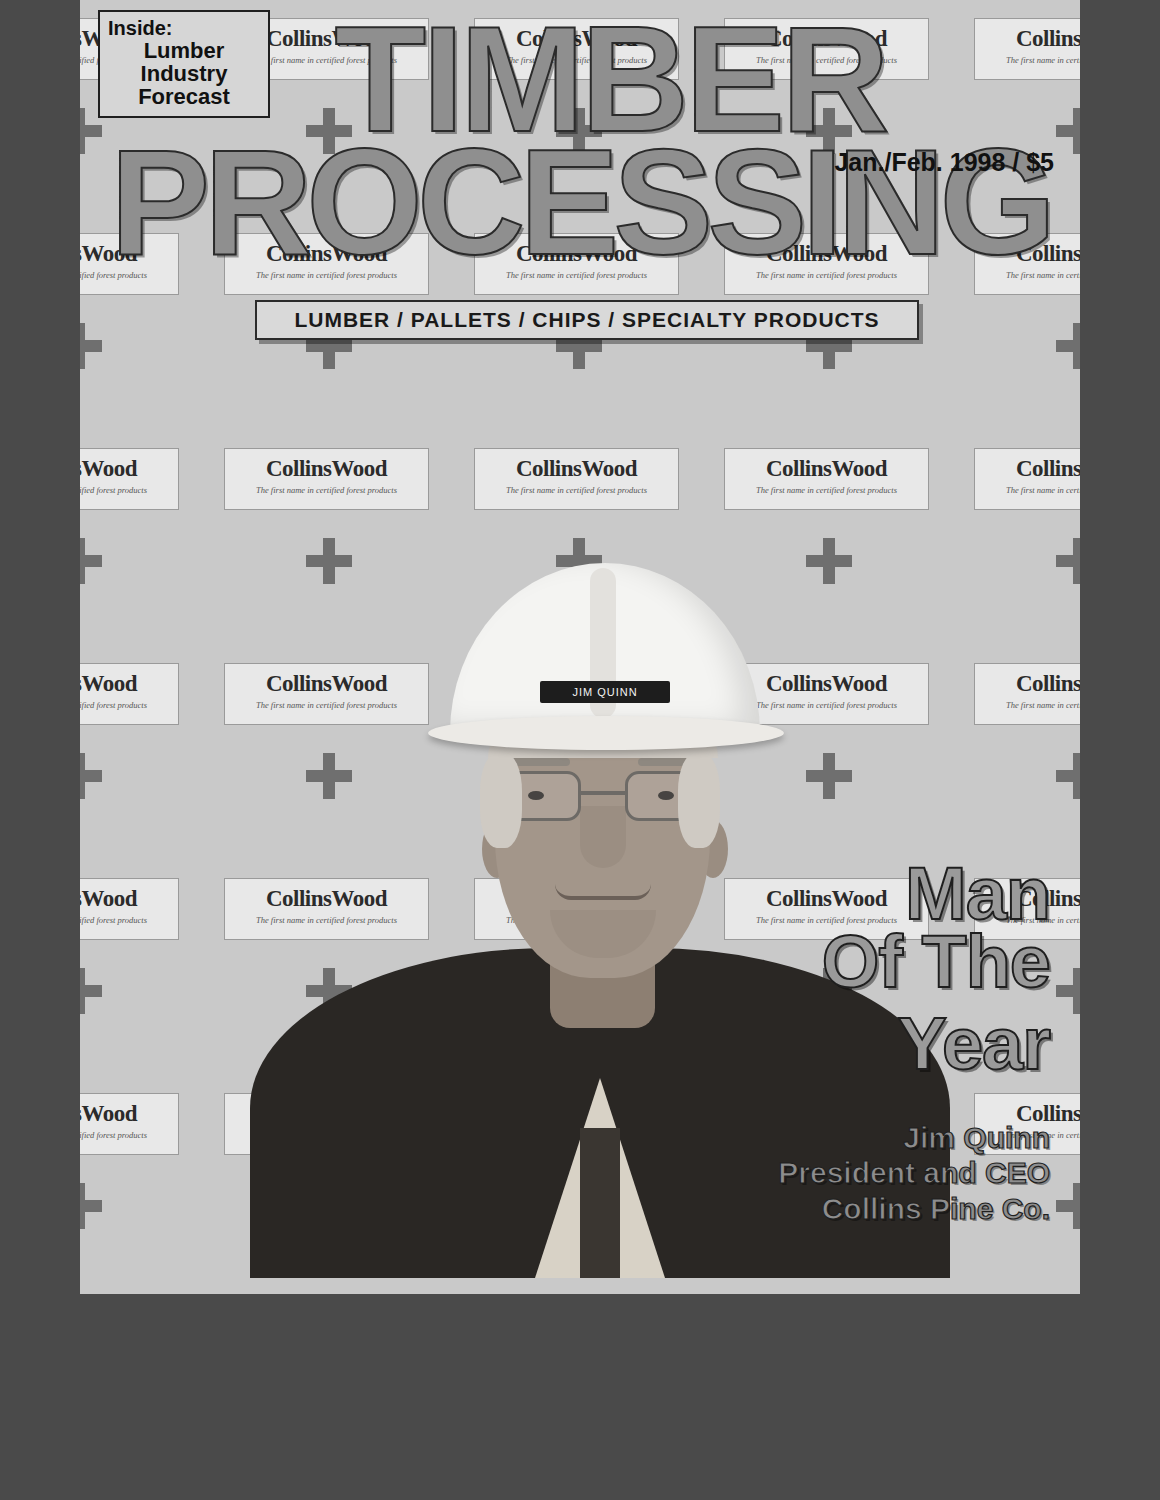CollinsWood
The first name in certified forest products
CollinsWood
The first name in certified forest products
CollinsWood
The first name in certified forest products
CollinsWood
The first name in certified forest products
CollinsWood
The first name in certified forest products
CollinsWood
The first name in certified forest products
CollinsWood
The first name in certified forest products
CollinsWood
The first name in certified forest products
CollinsWood
The first name in certified forest products
CollinsWood
The first name in certified forest products
CollinsWood
The first name in certified forest products
CollinsWood
The first name in certified forest products
CollinsWood
The first name in certified forest products
CollinsWood
The first name in certified forest products
CollinsWood
The first name in certified forest products
CollinsWood
The first name in certified forest products
CollinsWood
The first name in certified forest products
CollinsWood
The first name in certified forest products
CollinsWood
The first name in certified forest products
CollinsWood
The first name in certified forest products
CollinsWood
The first name in certified forest products
CollinsWood
The first name in certified forest products
CollinsWood
The first name in certified forest products
CollinsWood
The first name in certified forest products
CollinsWood
The first name in certified forest products
CollinsWood
The first name in certified forest products
CollinsWood
The first name in certified forest products
CollinsWood
The first name in certified forest products
CollinsWood
The first name in certified forest products
CollinsWood
The first name in certified forest products
JIM QUINN
Inside: Lumber
Industry
Forecast
TIMBER
PROCESSING
Jan./Feb. 1998 / $5
LUMBER / PALLETS / CHIPS / SPECIALTY PRODUCTS
Man
Of The
Year
Jim Quinn President and CEO Collins Pine Co.